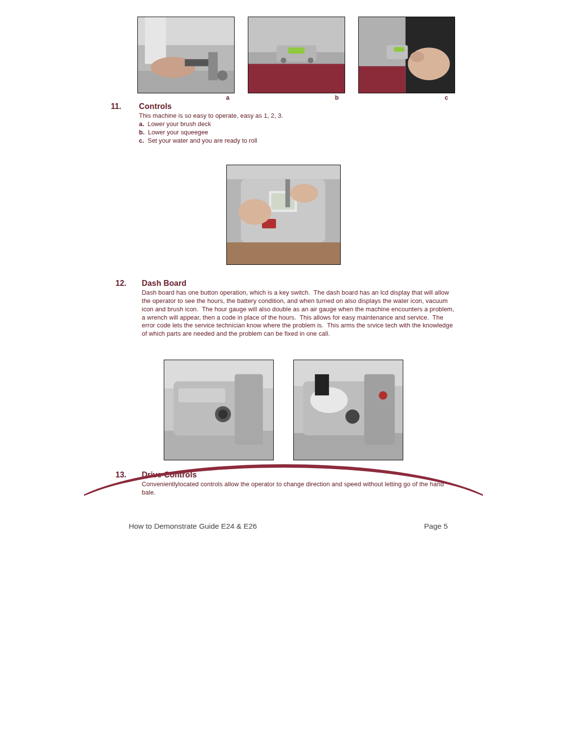a b c
11.
Controls
This machine is so easy to operate, easy as 1, 2, 3.
a. Lower your brush deck
b. Lower your squeegee
c. Set your water and you are ready to roll
12.
Dash Board
Dash board has one button operation, which is a key switch. The dash board has an lcd display that will allow the operator to see the hours, the battery condition, and when turned on also displays the water icon, vacuum icon and brush icon. The hour gauge will also double as an air gauge when the machine encounters a problem, a wrench will appear, then a code in place of the hours. This allows for easy maintenance and service. The error code lets the service technician know where the problem is. This arms the srvice tech with the knowledge of which parts are needed and the problem can be fixed in one call.
13.
Drive Controls
Convenientlylocated controls allow the operator to change direction and speed without letting go of the hand bale.
How to Demonstrate Guide E24 & E26 Page 5